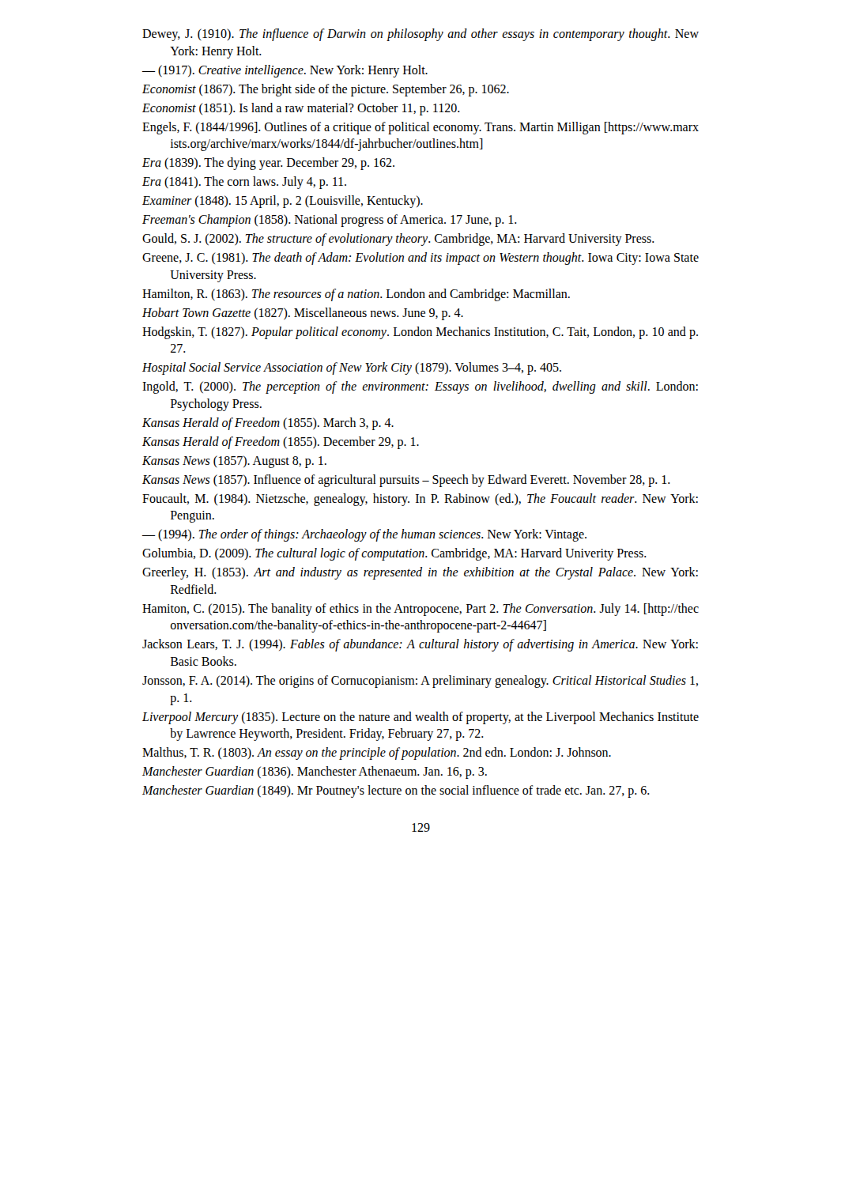Dewey, J. (1910). The influence of Darwin on philosophy and other essays in contemporary thought. New York: Henry Holt.
— (1917). Creative intelligence. New York: Henry Holt.
Economist (1867). The bright side of the picture. September 26, p. 1062.
Economist (1851). Is land a raw material? October 11, p. 1120.
Engels, F. (1844/1996]. Outlines of a critique of political economy. Trans. Martin Milligan [https://www.marxists.org/archive/marx/works/1844/df-jahrbucher/outlines.htm]
Era (1839). The dying year. December 29, p. 162.
Era (1841). The corn laws. July 4, p. 11.
Examiner (1848). 15 April, p. 2 (Louisville, Kentucky).
Freeman's Champion (1858). National progress of America. 17 June, p. 1.
Gould, S. J. (2002). The structure of evolutionary theory. Cambridge, MA: Harvard University Press.
Greene, J. C. (1981). The death of Adam: Evolution and its impact on Western thought. Iowa City: Iowa State University Press.
Hamilton, R. (1863). The resources of a nation. London and Cambridge: Macmillan.
Hobart Town Gazette (1827). Miscellaneous news. June 9, p. 4.
Hodgskin, T. (1827). Popular political economy. London Mechanics Institution, C. Tait, London, p. 10 and p. 27.
Hospital Social Service Association of New York City (1879). Volumes 3–4, p. 405.
Ingold, T. (2000). The perception of the environment: Essays on livelihood, dwelling and skill. London: Psychology Press.
Kansas Herald of Freedom (1855). March 3, p. 4.
Kansas Herald of Freedom (1855). December 29, p. 1.
Kansas News (1857). August 8, p. 1.
Kansas News (1857). Influence of agricultural pursuits – Speech by Edward Everett. November 28, p. 1.
Foucault, M. (1984). Nietzsche, genealogy, history. In P. Rabinow (ed.), The Foucault reader. New York: Penguin.
— (1994). The order of things: Archaeology of the human sciences. New York: Vintage.
Golumbia, D. (2009). The cultural logic of computation. Cambridge, MA: Harvard Univerity Press.
Greerley, H. (1853). Art and industry as represented in the exhibition at the Crystal Palace. New York: Redfield.
Hamiton, C. (2015). The banality of ethics in the Antropocene, Part 2. The Conversation. July 14. [http://theconversation.com/the-banality-of-ethics-in-the-anthropocene-part-2-44647]
Jackson Lears, T. J. (1994). Fables of abundance: A cultural history of advertising in America. New York: Basic Books.
Jonsson, F. A. (2014). The origins of Cornucopianism: A preliminary genealogy. Critical Historical Studies 1, p. 1.
Liverpool Mercury (1835). Lecture on the nature and wealth of property, at the Liverpool Mechanics Institute by Lawrence Heyworth, President. Friday, February 27, p. 72.
Malthus, T. R. (1803). An essay on the principle of population. 2nd edn. London: J. Johnson.
Manchester Guardian (1836). Manchester Athenaeum. Jan. 16, p. 3.
Manchester Guardian (1849). Mr Poutney's lecture on the social influence of trade etc. Jan. 27, p. 6.
129